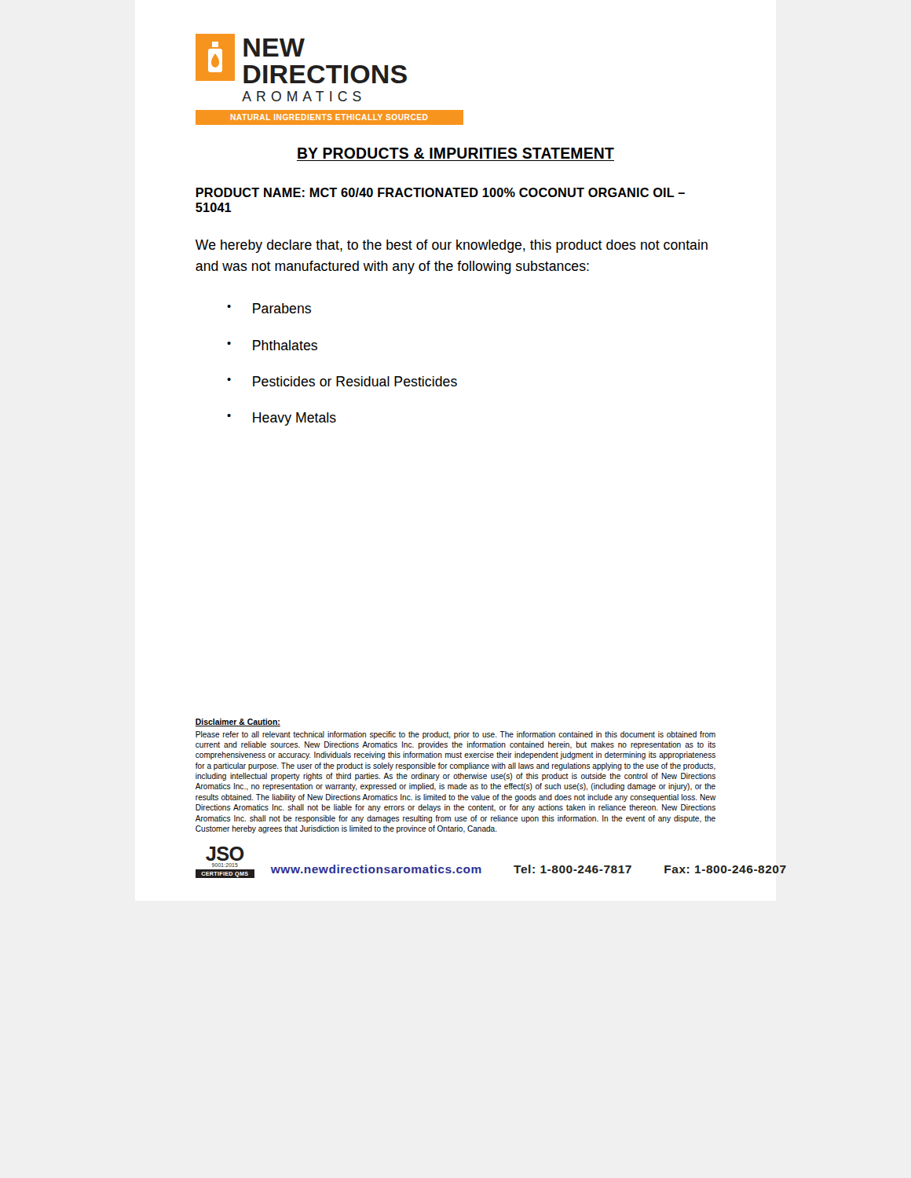NEW DIRECTIONS
AROMATICS
NATURAL INGREDIENTS ETHICALLY SOURCED
BY PRODUCTS & IMPURITIES STATEMENT
PRODUCT NAME: MCT 60/40 FRACTIONATED 100% COCONUT ORGANIC OIL – 51041
We hereby declare that, to the best of our knowledge, this product does not contain and was not manufactured with any of the following substances:
Parabens
Phthalates
Pesticides or Residual Pesticides
Heavy Metals
Disclaimer & Caution: Please refer to all relevant technical information specific to the product, prior to use. The information contained in this document is obtained from current and reliable sources. New Directions Aromatics Inc. provides the information contained herein, but makes no representation as to its comprehensiveness or accuracy. Individuals receiving this information must exercise their independent judgment in determining its appropriateness for a particular purpose. The user of the product is solely responsible for compliance with all laws and regulations applying to the use of the products, including intellectual property rights of third parties. As the ordinary or otherwise use(s) of this product is outside the control of New Directions Aromatics Inc., no representation or warranty, expressed or implied, is made as to the effect(s) of such use(s), (including damage or injury), or the results obtained. The liability of New Directions Aromatics Inc. is limited to the value of the goods and does not include any consequential loss. New Directions Aromatics Inc. shall not be liable for any errors or delays in the content, or for any actions taken in reliance thereon. New Directions Aromatics Inc. shall not be responsible for any damages resulting from use of or reliance upon this information. In the event of any dispute, the Customer hereby agrees that Jurisdiction is limited to the province of Ontario, Canada.
JSO
9001:2015
CERTIFIED QMS
www.newdirectionsaromatics.com Tel: 1-800-246-7817 Fax: 1-800-246-8207